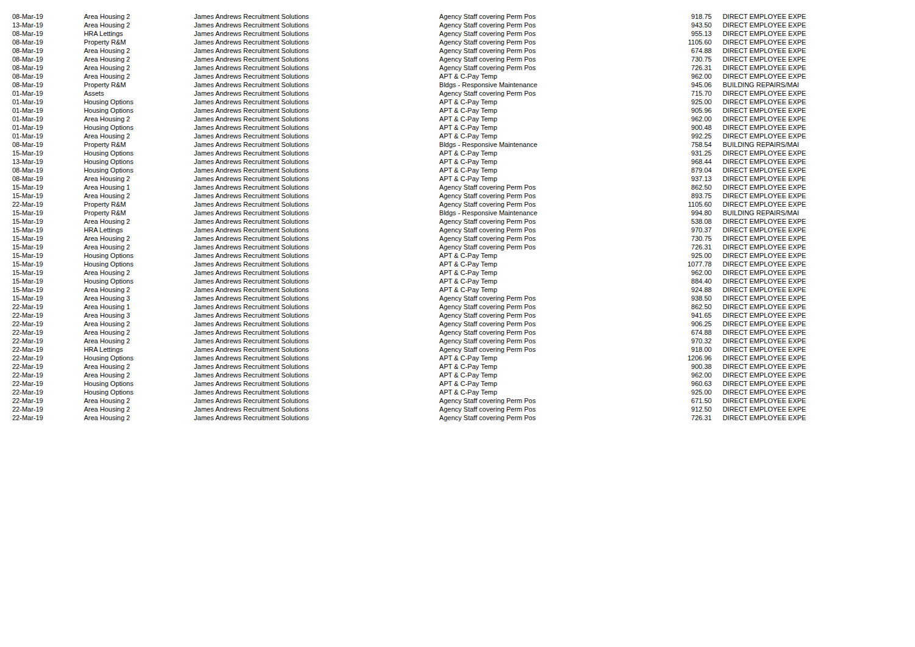| 08-Mar-19 | Area Housing 2 | James Andrews Recruitment Solutions | Agency Staff covering Perm Pos | 918.75 | DIRECT EMPLOYEE EXPE |
| 13-Mar-19 | Area Housing 2 | James Andrews Recruitment Solutions | Agency Staff covering Perm Pos | 943.50 | DIRECT EMPLOYEE EXPE |
| 08-Mar-19 | HRA Lettings | James Andrews Recruitment Solutions | Agency Staff covering Perm Pos | 955.13 | DIRECT EMPLOYEE EXPE |
| 08-Mar-19 | Property R&M | James Andrews Recruitment Solutions | Agency Staff covering Perm Pos | 1105.60 | DIRECT EMPLOYEE EXPE |
| 08-Mar-19 | Area Housing 2 | James Andrews Recruitment Solutions | Agency Staff covering Perm Pos | 674.88 | DIRECT EMPLOYEE EXPE |
| 08-Mar-19 | Area Housing 2 | James Andrews Recruitment Solutions | Agency Staff covering Perm Pos | 730.75 | DIRECT EMPLOYEE EXPE |
| 08-Mar-19 | Area Housing 2 | James Andrews Recruitment Solutions | Agency Staff covering Perm Pos | 726.31 | DIRECT EMPLOYEE EXPE |
| 08-Mar-19 | Area Housing 2 | James Andrews Recruitment Solutions | APT & C-Pay Temp | 962.00 | DIRECT EMPLOYEE EXPE |
| 08-Mar-19 | Property R&M | James Andrews Recruitment Solutions | Bldgs - Responsive Maintenance | 945.06 | BUILDING REPAIRS/MAI |
| 01-Mar-19 | Assets | James Andrews Recruitment Solutions | Agency Staff covering Perm Pos | 715.70 | DIRECT EMPLOYEE EXPE |
| 01-Mar-19 | Housing Options | James Andrews Recruitment Solutions | APT & C-Pay Temp | 925.00 | DIRECT EMPLOYEE EXPE |
| 01-Mar-19 | Housing Options | James Andrews Recruitment Solutions | APT & C-Pay Temp | 905.96 | DIRECT EMPLOYEE EXPE |
| 01-Mar-19 | Area Housing 2 | James Andrews Recruitment Solutions | APT & C-Pay Temp | 962.00 | DIRECT EMPLOYEE EXPE |
| 01-Mar-19 | Housing Options | James Andrews Recruitment Solutions | APT & C-Pay Temp | 900.48 | DIRECT EMPLOYEE EXPE |
| 01-Mar-19 | Area Housing 2 | James Andrews Recruitment Solutions | APT & C-Pay Temp | 992.25 | DIRECT EMPLOYEE EXPE |
| 08-Mar-19 | Property R&M | James Andrews Recruitment Solutions | Bldgs - Responsive Maintenance | 758.54 | BUILDING REPAIRS/MAI |
| 15-Mar-19 | Housing Options | James Andrews Recruitment Solutions | APT & C-Pay Temp | 931.25 | DIRECT EMPLOYEE EXPE |
| 13-Mar-19 | Housing Options | James Andrews Recruitment Solutions | APT & C-Pay Temp | 968.44 | DIRECT EMPLOYEE EXPE |
| 08-Mar-19 | Housing Options | James Andrews Recruitment Solutions | APT & C-Pay Temp | 879.04 | DIRECT EMPLOYEE EXPE |
| 08-Mar-19 | Area Housing 2 | James Andrews Recruitment Solutions | APT & C-Pay Temp | 937.13 | DIRECT EMPLOYEE EXPE |
| 15-Mar-19 | Area Housing 1 | James Andrews Recruitment Solutions | Agency Staff covering Perm Pos | 862.50 | DIRECT EMPLOYEE EXPE |
| 15-Mar-19 | Area Housing 2 | James Andrews Recruitment Solutions | Agency Staff covering Perm Pos | 893.75 | DIRECT EMPLOYEE EXPE |
| 22-Mar-19 | Property R&M | James Andrews Recruitment Solutions | Agency Staff covering Perm Pos | 1105.60 | DIRECT EMPLOYEE EXPE |
| 15-Mar-19 | Property R&M | James Andrews Recruitment Solutions | Bldgs - Responsive Maintenance | 994.80 | BUILDING REPAIRS/MAI |
| 15-Mar-19 | Area Housing 2 | James Andrews Recruitment Solutions | Agency Staff covering Perm Pos | 538.08 | DIRECT EMPLOYEE EXPE |
| 15-Mar-19 | HRA Lettings | James Andrews Recruitment Solutions | Agency Staff covering Perm Pos | 970.37 | DIRECT EMPLOYEE EXPE |
| 15-Mar-19 | Area Housing 2 | James Andrews Recruitment Solutions | Agency Staff covering Perm Pos | 730.75 | DIRECT EMPLOYEE EXPE |
| 15-Mar-19 | Area Housing 2 | James Andrews Recruitment Solutions | Agency Staff covering Perm Pos | 726.31 | DIRECT EMPLOYEE EXPE |
| 15-Mar-19 | Housing Options | James Andrews Recruitment Solutions | APT & C-Pay Temp | 925.00 | DIRECT EMPLOYEE EXPE |
| 15-Mar-19 | Housing Options | James Andrews Recruitment Solutions | APT & C-Pay Temp | 1077.78 | DIRECT EMPLOYEE EXPE |
| 15-Mar-19 | Area Housing 2 | James Andrews Recruitment Solutions | APT & C-Pay Temp | 962.00 | DIRECT EMPLOYEE EXPE |
| 15-Mar-19 | Housing Options | James Andrews Recruitment Solutions | APT & C-Pay Temp | 884.40 | DIRECT EMPLOYEE EXPE |
| 15-Mar-19 | Area Housing 2 | James Andrews Recruitment Solutions | APT & C-Pay Temp | 924.88 | DIRECT EMPLOYEE EXPE |
| 15-Mar-19 | Area Housing 3 | James Andrews Recruitment Solutions | Agency Staff covering Perm Pos | 938.50 | DIRECT EMPLOYEE EXPE |
| 22-Mar-19 | Area Housing 1 | James Andrews Recruitment Solutions | Agency Staff covering Perm Pos | 862.50 | DIRECT EMPLOYEE EXPE |
| 22-Mar-19 | Area Housing 3 | James Andrews Recruitment Solutions | Agency Staff covering Perm Pos | 941.65 | DIRECT EMPLOYEE EXPE |
| 22-Mar-19 | Area Housing 2 | James Andrews Recruitment Solutions | Agency Staff covering Perm Pos | 906.25 | DIRECT EMPLOYEE EXPE |
| 22-Mar-19 | Area Housing 2 | James Andrews Recruitment Solutions | Agency Staff covering Perm Pos | 674.88 | DIRECT EMPLOYEE EXPE |
| 22-Mar-19 | Area Housing 2 | James Andrews Recruitment Solutions | Agency Staff covering Perm Pos | 970.32 | DIRECT EMPLOYEE EXPE |
| 22-Mar-19 | HRA Lettings | James Andrews Recruitment Solutions | Agency Staff covering Perm Pos | 918.00 | DIRECT EMPLOYEE EXPE |
| 22-Mar-19 | Housing Options | James Andrews Recruitment Solutions | APT & C-Pay Temp | 1206.96 | DIRECT EMPLOYEE EXPE |
| 22-Mar-19 | Area Housing 2 | James Andrews Recruitment Solutions | APT & C-Pay Temp | 900.38 | DIRECT EMPLOYEE EXPE |
| 22-Mar-19 | Area Housing 2 | James Andrews Recruitment Solutions | APT & C-Pay Temp | 962.00 | DIRECT EMPLOYEE EXPE |
| 22-Mar-19 | Housing Options | James Andrews Recruitment Solutions | APT & C-Pay Temp | 960.63 | DIRECT EMPLOYEE EXPE |
| 22-Mar-19 | Housing Options | James Andrews Recruitment Solutions | APT & C-Pay Temp | 925.00 | DIRECT EMPLOYEE EXPE |
| 22-Mar-19 | Area Housing 2 | James Andrews Recruitment Solutions | Agency Staff covering Perm Pos | 671.50 | DIRECT EMPLOYEE EXPE |
| 22-Mar-19 | Area Housing 2 | James Andrews Recruitment Solutions | Agency Staff covering Perm Pos | 912.50 | DIRECT EMPLOYEE EXPE |
| 22-Mar-19 | Area Housing 2 | James Andrews Recruitment Solutions | Agency Staff covering Perm Pos | 726.31 | DIRECT EMPLOYEE EXPE |